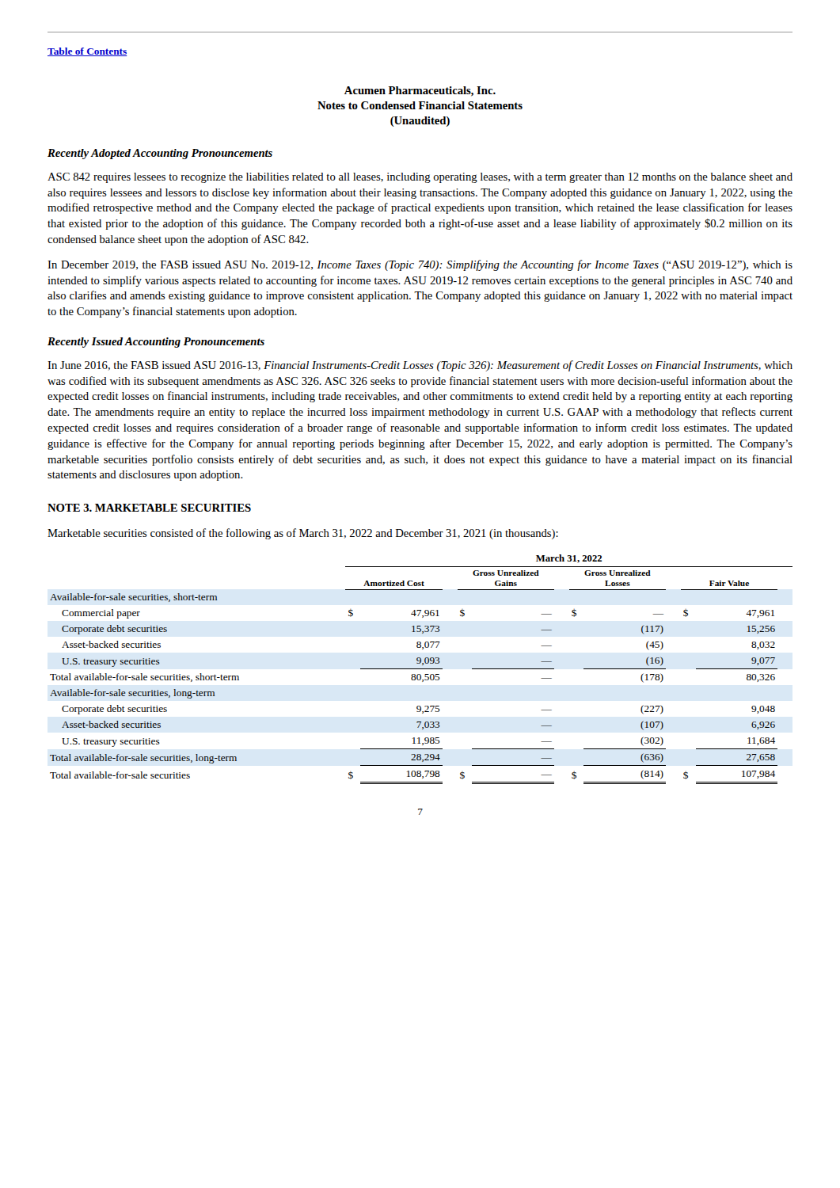Table of Contents
Acumen Pharmaceuticals, Inc.
Notes to Condensed Financial Statements
(Unaudited)
Recently Adopted Accounting Pronouncements
ASC 842 requires lessees to recognize the liabilities related to all leases, including operating leases, with a term greater than 12 months on the balance sheet and also requires lessees and lessors to disclose key information about their leasing transactions. The Company adopted this guidance on January 1, 2022, using the modified retrospective method and the Company elected the package of practical expedients upon transition, which retained the lease classification for leases that existed prior to the adoption of this guidance. The Company recorded both a right-of-use asset and a lease liability of approximately $0.2 million on its condensed balance sheet upon the adoption of ASC 842.
In December 2019, the FASB issued ASU No. 2019-12, Income Taxes (Topic 740): Simplifying the Accounting for Income Taxes (“ASU 2019-12”), which is intended to simplify various aspects related to accounting for income taxes. ASU 2019-12 removes certain exceptions to the general principles in ASC 740 and also clarifies and amends existing guidance to improve consistent application. The Company adopted this guidance on January 1, 2022 with no material impact to the Company’s financial statements upon adoption.
Recently Issued Accounting Pronouncements
In June 2016, the FASB issued ASU 2016-13, Financial Instruments-Credit Losses (Topic 326): Measurement of Credit Losses on Financial Instruments, which was codified with its subsequent amendments as ASC 326. ASC 326 seeks to provide financial statement users with more decision-useful information about the expected credit losses on financial instruments, including trade receivables, and other commitments to extend credit held by a reporting entity at each reporting date. The amendments require an entity to replace the incurred loss impairment methodology in current U.S. GAAP with a methodology that reflects current expected credit losses and requires consideration of a broader range of reasonable and supportable information to inform credit loss estimates. The updated guidance is effective for the Company for annual reporting periods beginning after December 15, 2022, and early adoption is permitted. The Company’s marketable securities portfolio consists entirely of debt securities and, as such, it does not expect this guidance to have a material impact on its financial statements and disclosures upon adoption.
NOTE 3. MARKETABLE SECURITIES
Marketable securities consisted of the following as of March 31, 2022 and December 31, 2021 (in thousands):
| | March 31, 2022 |
| | Amortized Cost | | Gross Unrealized Gains | | Gross Unrealized Losses | | Fair Value | |
| Available-for-sale securities, short-term | | | | | | | | | | | | |
| Commercial paper | $ | 47,961 | | $ | — | | $ | — | | $ | 47,961 | |
| Corporate debt securities | | 15,373 | | | — | | | (117) | | | 15,256 | |
| Asset-backed securities | | 8,077 | | | — | | | (45) | | | 8,032 | |
| U.S. treasury securities | | 9,093 | | | — | | | (16) | | | 9,077 | |
| Total available-for-sale securities, short-term | | 80,505 | | | — | | | (178) | | | 80,326 | |
| Available-for-sale securities, long-term | | | | | | | | | | | | |
| Corporate debt securities | | 9,275 | | | — | | | (227) | | | 9,048 | |
| Asset-backed securities | | 7,033 | | | — | | | (107) | | | 6,926 | |
| U.S. treasury securities | | 11,985 | | | — | | | (302) | | | 11,684 | |
| Total available-for-sale securities, long-term | | 28,294 | | | — | | | (636) | | | 27,658 | |
| Total available-for-sale securities | $ | 108,798 | | $ | — | | $ | (814) | | $ | 107,984 | |
7